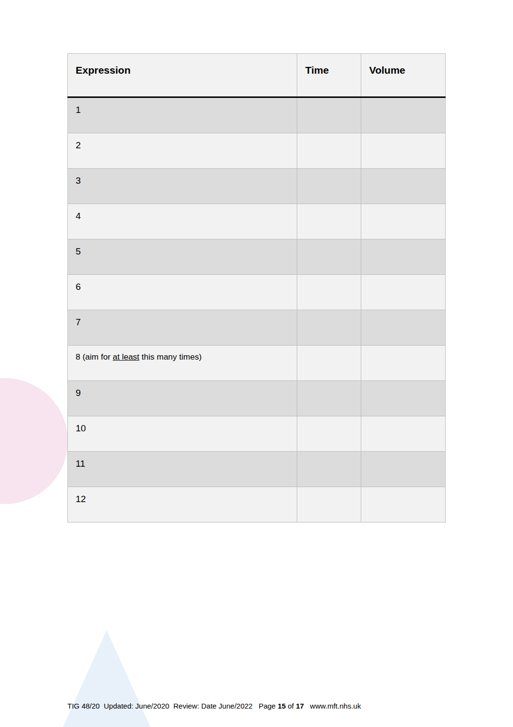| Expression | Time | Volume |
| --- | --- | --- |
| 1 | | |
| 2 | | |
| 3 | | |
| 4 | | |
| 5 | | |
| 6 | | |
| 7 | | |
| 8 (aim for at least this many times) | | |
| 9 | | |
| 10 | | |
| 11 | | |
| 12 | | |
TIG 48/20 Updated: June/2020 Review: Date June/2022 Page 15 of 17 www.mft.nhs.uk